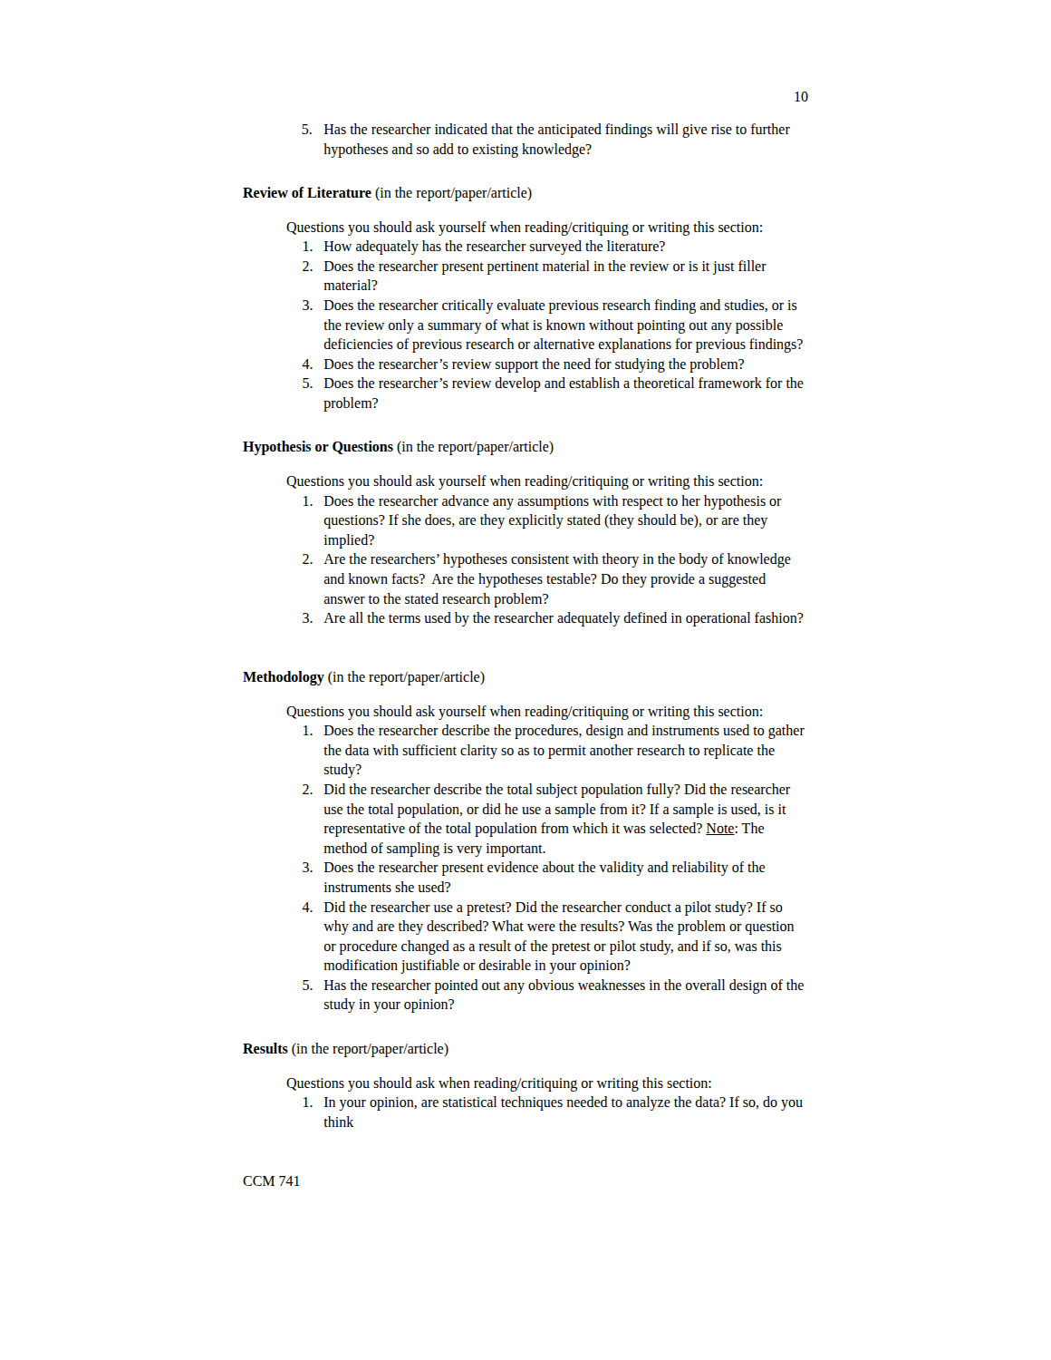10
Has the researcher indicated that the anticipated findings will give rise to further hypotheses and so add to existing knowledge?
Review of Literature
(in the report/paper/article)
Questions you should ask yourself when reading/critiquing or writing this section:
How adequately has the researcher surveyed the literature?
Does the researcher present pertinent material in the review or is it just filler material?
Does the researcher critically evaluate previous research finding and studies, or is the review only a summary of what is known without pointing out any possible deficiencies of previous research or alternative explanations for previous findings?
Does the researcher’s review support the need for studying the problem?
Does the researcher’s review develop and establish a theoretical framework for the problem?
Hypothesis or Questions
(in the report/paper/article)
Questions you should ask yourself when reading/critiquing or writing this section:
Does the researcher advance any assumptions with respect to her hypothesis or questions? If she does, are they explicitly stated (they should be), or are they implied?
Are the researchers’ hypotheses consistent with theory in the body of knowledge and known facts? Are the hypotheses testable? Do they provide a suggested answer to the stated research problem?
Are all the terms used by the researcher adequately defined in operational fashion?
Methodology
(in the report/paper/article)
Questions you should ask yourself when reading/critiquing or writing this section:
Does the researcher describe the procedures, design and instruments used to gather the data with sufficient clarity so as to permit another research to replicate the study?
Did the researcher describe the total subject population fully? Did the researcher use the total population, or did he use a sample from it? If a sample is used, is it representative of the total population from which it was selected? Note: The method of sampling is very important.
Does the researcher present evidence about the validity and reliability of the instruments she used?
Did the researcher use a pretest? Did the researcher conduct a pilot study? If so why and are they described? What were the results? Was the problem or question or procedure changed as a result of the pretest or pilot study, and if so, was this modification justifiable or desirable in your opinion?
Has the researcher pointed out any obvious weaknesses in the overall design of the study in your opinion?
Results
(in the report/paper/article)
Questions you should ask when reading/critiquing or writing this section:
In your opinion, are statistical techniques needed to analyze the data? If so, do you think
CCM 741